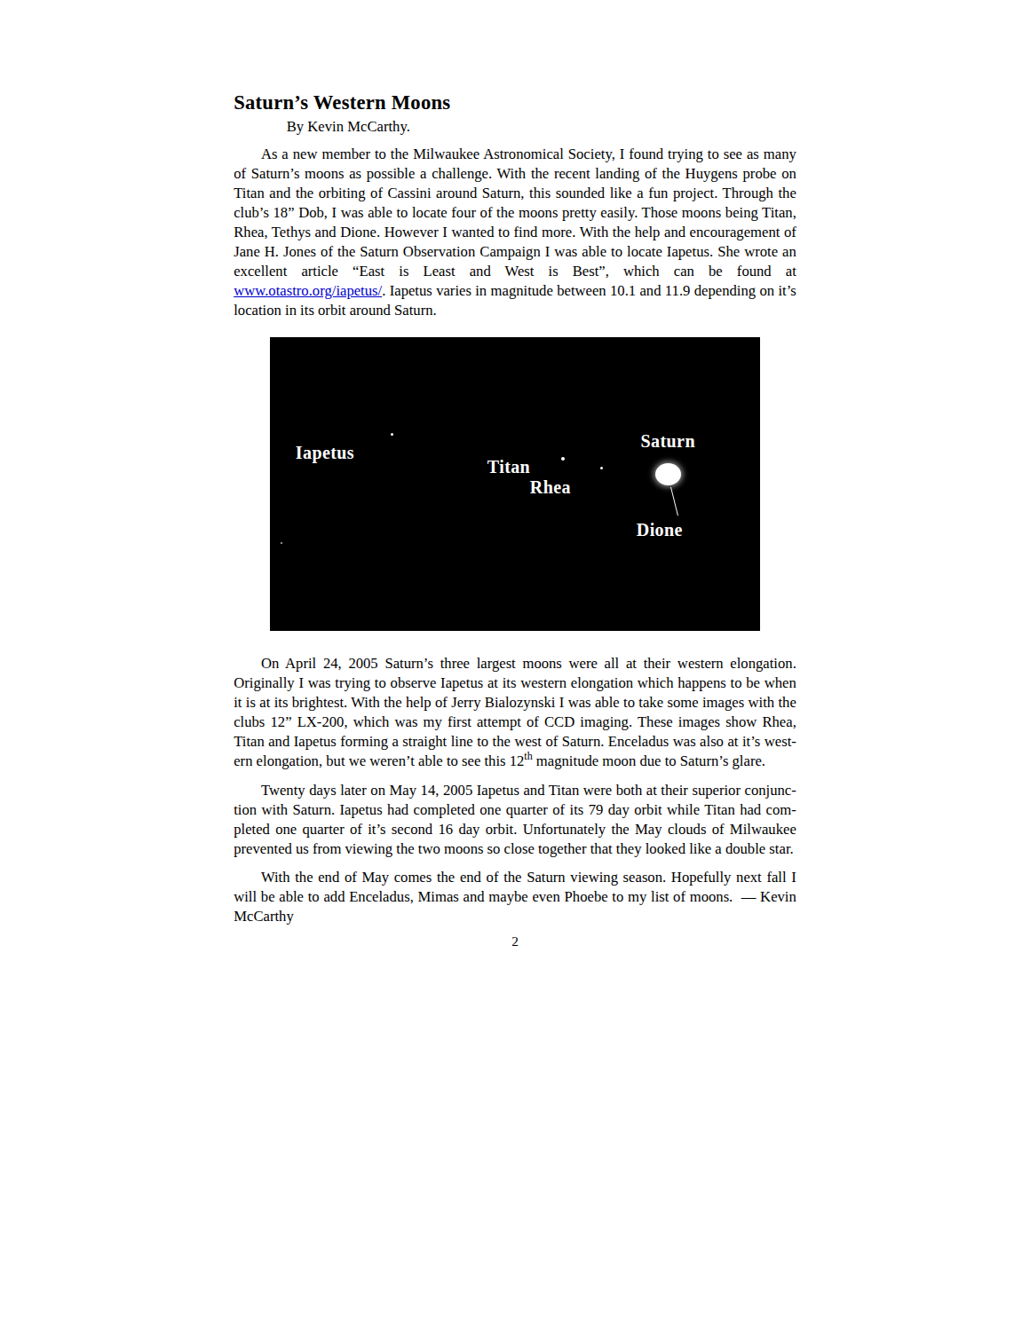Saturn’s Western Moons
By Kevin McCarthy.
As a new member to the Milwaukee Astronomical Society, I found trying to see as many of Saturn’s moons as possible a challenge. With the recent landing of the Huygens probe on Titan and the orbiting of Cassini around Saturn, this sounded like a fun project. Through the club’s 18” Dob, I was able to locate four of the moons pretty easily. Those moons being Titan, Rhea, Tethys and Dione. However I wanted to find more. With the help and encouragement of Jane H. Jones of the Saturn Observation Campaign I was able to locate Iapetus. She wrote an excellent article “East is Least and West is Best”, which can be found at www.otastro.org/iapetus/. Iapetus varies in magnitude between 10.1 and 11.9 depending on it’s location in its orbit around Saturn.
Iapetus Titan Rhea Saturn Dione
On April 24, 2005 Saturn’s three largest moons were all at their western elongation. Originally I was trying to observe Iapetus at its western elongation which happens to be when it is at its brightest. With the help of Jerry Bialozynski I was able to take some images with the clubs 12” LX-200, which was my first attempt of CCD imaging. These images show Rhea, Titan and Iapetus forming a straight line to the west of Saturn. Enceladus was also at it’s western elongation, but we weren’t able to see this 12th magnitude moon due to Saturn’s glare.
Twenty days later on May 14, 2005 Iapetus and Titan were both at their superior conjunction with Saturn. Iapetus had completed one quarter of its 79 day orbit while Titan had completed one quarter of it’s second 16 day orbit. Unfortunately the May clouds of Milwaukee prevented us from viewing the two moons so close together that they looked like a double star.
With the end of May comes the end of the Saturn viewing season. Hopefully next fall I will be able to add Enceladus, Mimas and maybe even Phoebe to my list of moons. — Kevin McCarthy
2